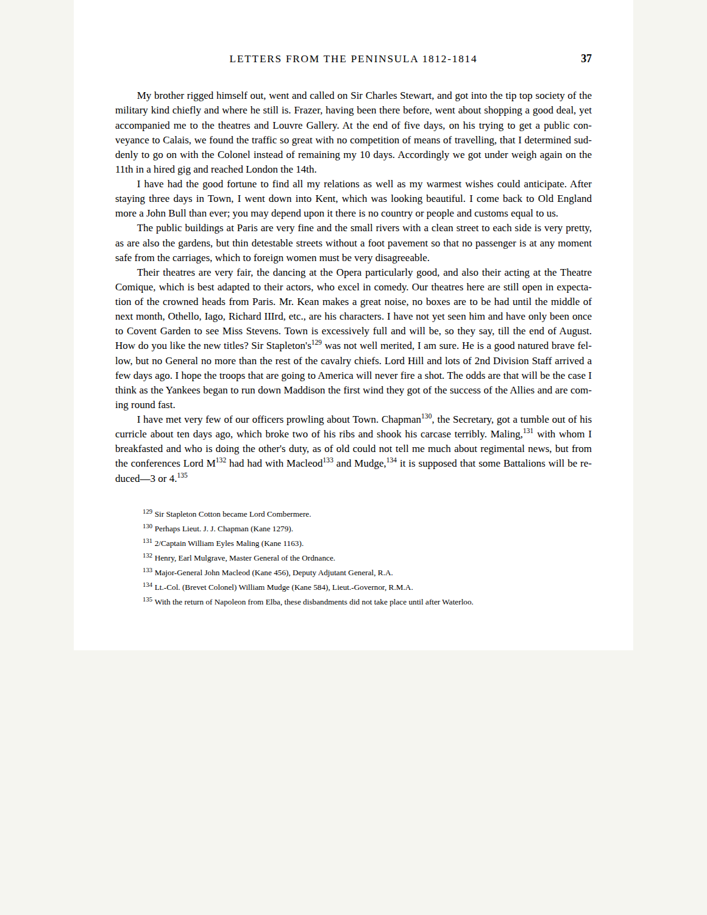Letters from the Peninsula 1812-1814 37
My brother rigged himself out, went and called on Sir Charles Stewart, and got into the tip top society of the military kind chiefly and where he still is. Frazer, having been there before, went about shopping a good deal, yet accompanied me to the theatres and Louvre Gallery. At the end of five days, on his trying to get a public conveyance to Calais, we found the traffic so great with no competition of means of travelling, that I determined suddenly to go on with the Colonel instead of remaining my 10 days. Accordingly we got under weigh again on the 11th in a hired gig and reached London the 14th.
I have had the good fortune to find all my relations as well as my warmest wishes could anticipate. After staying three days in Town, I went down into Kent, which was looking beautiful. I come back to Old England more a John Bull than ever; you may depend upon it there is no country or people and customs equal to us.
The public buildings at Paris are very fine and the small rivers with a clean street to each side is very pretty, as are also the gardens, but thin detestable streets without a foot pavement so that no passenger is at any moment safe from the carriages, which to foreign women must be very disagreeable.
Their theatres are very fair, the dancing at the Opera particularly good, and also their acting at the Theatre Comique, which is best adapted to their actors, who excel in comedy. Our theatres here are still open in expectation of the crowned heads from Paris. Mr. Kean makes a great noise, no boxes are to be had until the middle of next month, Othello, Iago, Richard IIIrd, etc., are his characters. I have not yet seen him and have only been once to Covent Garden to see Miss Stevens. Town is excessively full and will be, so they say, till the end of August. How do you like the new titles? Sir Stapleton's129 was not well merited, I am sure. He is a good natured brave fellow, but no General no more than the rest of the cavalry chiefs. Lord Hill and lots of 2nd Division Staff arrived a few days ago. I hope the troops that are going to America will never fire a shot. The odds are that will be the case I think as the Yankees began to run down Maddison the first wind they got of the success of the Allies and are coming round fast.
I have met very few of our officers prowling about Town. Chapman130, the Secretary, got a tumble out of his curricle about ten days ago, which broke two of his ribs and shook his carcase terribly. Maling,131 with whom I breakfasted and who is doing the other's duty, as of old could not tell me much about regimental news, but from the conferences Lord M132 had had with Macleod133 and Mudge,134 it is supposed that some Battalions will be reduced—3 or 4.135
129 Sir Stapleton Cotton became Lord Combermere.
130 Perhaps Lieut. J. J. Chapman (Kane 1279).
1312/Captain William Eyles Maling (Kane 1163).
132 Henry, Earl Mulgrave, Master General of the Ordnance.
133 Major-General John Macleod (Kane 456), Deputy Adjutant General, R.A.
134 Lt.-Col. (Brevet Colonel) William Mudge (Kane 584), Lieut.-Governor, R.M.A.
135 With the return of Napoleon from Elba, these disbandments did not take place until after Waterloo.